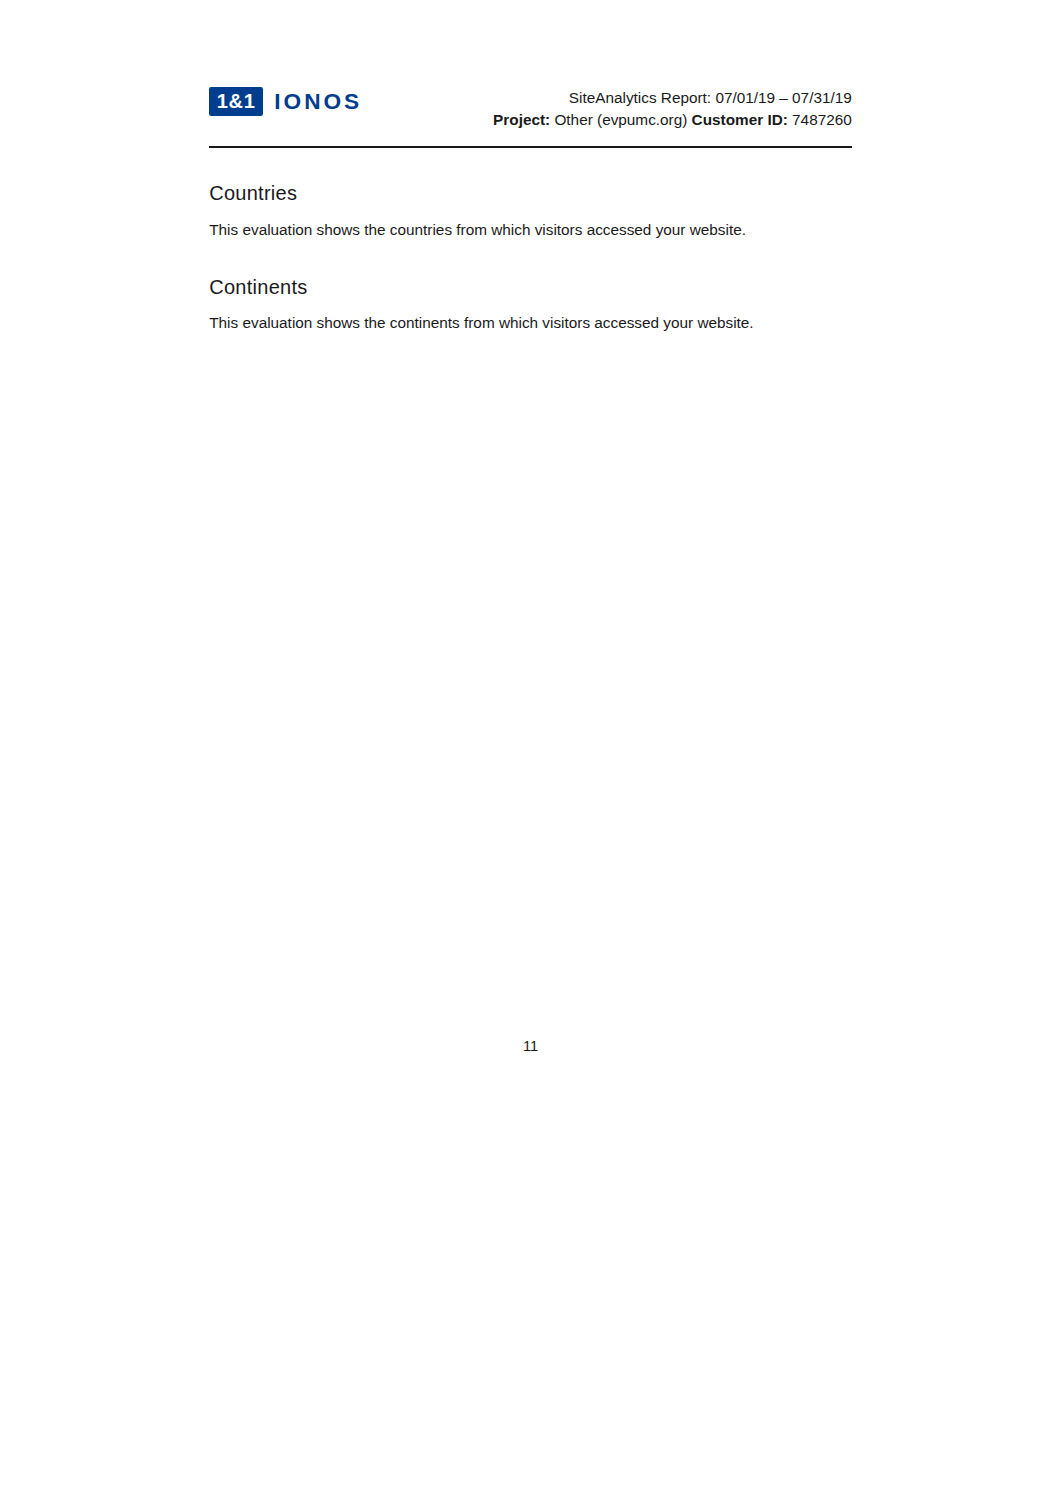1&1 IONOS
SiteAnalytics Report: 07/01/19 – 07/31/19
Project: Other (evpumc.org) Customer ID: 7487260
Countries
This evaluation shows the countries from which visitors accessed your website.
Continents
This evaluation shows the continents from which visitors accessed your website.
11